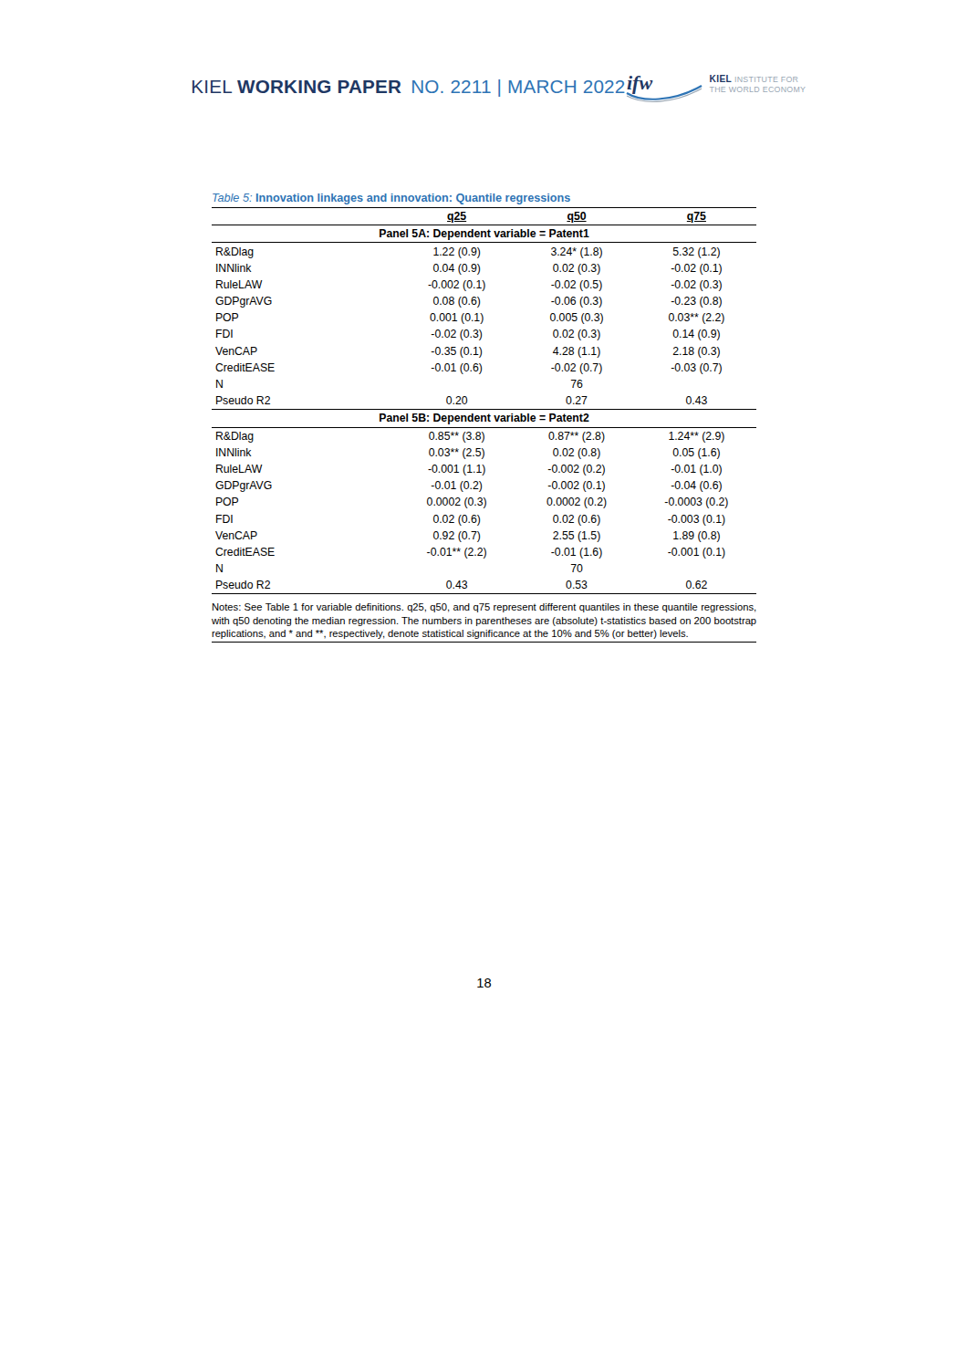KIEL WORKING PAPER NO. 2211 | MARCH 2022
ifw
KIEL INSTITUTE FOR
THE WORLD ECONOMY
Table 5: Innovation linkages and innovation: Quantile regressions
| | q25 | q50 | q75 |
| --- | --- | --- | --- |
| Panel 5A: Dependent variable = Patent1 |
| R&Dlag | 1.22 (0.9) | 3.24* (1.8) | 5.32 (1.2) |
| INNlink | 0.04 (0.9) | 0.02 (0.3) | -0.02 (0.1) |
| RuleLAW | -0.002 (0.1) | -0.02 (0.5) | -0.02 (0.3) |
| GDPgrAVG | 0.08 (0.6) | -0.06 (0.3) | -0.23 (0.8) |
| POP | 0.001 (0.1) | 0.005 (0.3) | 0.03** (2.2) |
| FDI | -0.02 (0.3) | 0.02 (0.3) | 0.14 (0.9) |
| VenCAP | -0.35 (0.1) | 4.28 (1.1) | 2.18 (0.3) |
| CreditEASE | -0.01 (0.6) | -0.02 (0.7) | -0.03 (0.7) |
| N | 76 |
| Pseudo R2 | 0.20 | 0.27 | 0.43 |
| Panel 5B: Dependent variable = Patent2 |
| R&Dlag | 0.85** (3.8) | 0.87** (2.8) | 1.24** (2.9) |
| INNlink | 0.03** (2.5) | 0.02 (0.8) | 0.05 (1.6) |
| RuleLAW | -0.001 (1.1) | -0.002 (0.2) | -0.01 (1.0) |
| GDPgrAVG | -0.01 (0.2) | -0.002 (0.1) | -0.04 (0.6) |
| POP | 0.0002 (0.3) | 0.0002 (0.2) | -0.0003 (0.2) |
| FDI | 0.02 (0.6) | 0.02 (0.6) | -0.003 (0.1) |
| VenCAP | 0.92 (0.7) | 2.55 (1.5) | 1.89 (0.8) |
| CreditEASE | -0.01** (2.2) | -0.01 (1.6) | -0.001 (0.1) |
| N | 70 |
| Pseudo R2 | 0.43 | 0.53 | 0.62 |
Notes: See Table 1 for variable definitions. q25, q50, and q75 represent different quantiles in these quantile regressions, with q50 denoting the median regression. The numbers in parentheses are (absolute) t-statistics based on 200 bootstrap replications, and * and **, respectively, denote statistical significance at the 10% and 5% (or better) levels.
18